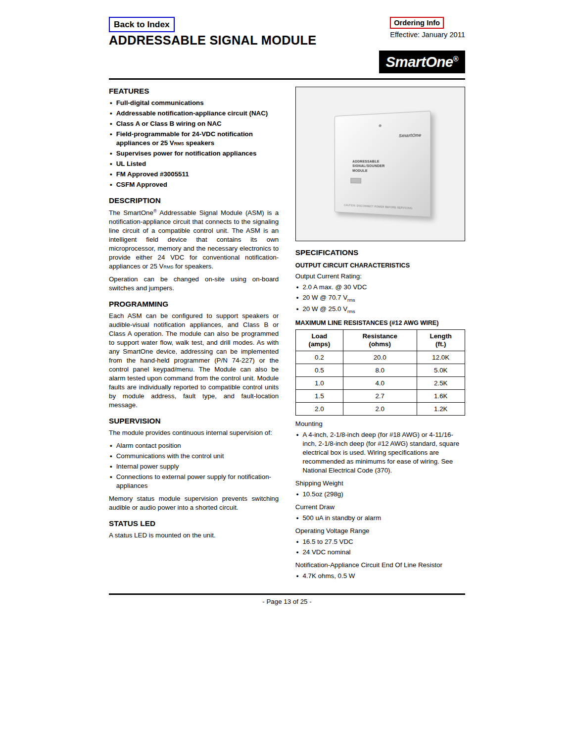Back to Index
ADDRESSABLE SIGNAL MODULE
Ordering Info
Effective: January 2011
SmartOne®
FEATURES
Full-digital communications
Addressable notification-appliance circuit (NAC)
Class A or Class B wiring on NAC
Field-programmable for 24-VDC notification appliances or 25 Vrms speakers
Supervises power for notification appliances
UL Listed
FM Approved #3005511
CSFM Approved
DESCRIPTION
The SmartOne® Addressable Signal Module (ASM) is a notification-appliance circuit that connects to the signaling line circuit of a compatible control unit. The ASM is an intelligent field device that contains its own microprocessor, memory and the necessary electronics to provide either 24 VDC for conventional notification-appliances or 25 Vrms for speakers.
Operation can be changed on-site using on-board switches and jumpers.
PROGRAMMING
Each ASM can be configured to support speakers or audible-visual notification appliances, and Class B or Class A operation. The module can also be programmed to support water flow, walk test, and drill modes. As with any SmartOne device, addressing can be implemented from the hand-held programmer (P/N 74-227) or the control panel keypad/menu. The Module can also be alarm tested upon command from the control unit. Module faults are individually reported to compatible control units by module address, fault type, and fault-location message.
SUPERVISION
The module provides continuous internal supervision of:
Alarm contact position
Communications with the control unit
Internal power supply
Connections to external power supply for notification-appliances
Memory status module supervision prevents switching audible or audio power into a shorted circuit.
STATUS LED
A status LED is mounted on the unit.
SmartOne
ADDRESSABLE
SIGNAL/SOUNDER
MODULE
CAUTION: DISCONNECT POWER BEFORE SERVICING
SPECIFICATIONS
OUTPUT CIRCUIT CHARACTERISTICS
Output Current Rating:
2.0 A max. @ 30 VDC
20 W @ 70.7 Vrms
20 W @ 25.0 Vrms
MAXIMUM LINE RESISTANCES (#12 AWG WIRE)
| Load (amps) | Resistance (ohms) | Length (ft.) |
| --- | --- | --- |
| 0.2 | 20.0 | 12.0K |
| 0.5 | 8.0 | 5.0K |
| 1.0 | 4.0 | 2.5K |
| 1.5 | 2.7 | 1.6K |
| 2.0 | 2.0 | 1.2K |
Mounting
A 4-inch, 2-1/8-inch deep (for #18 AWG) or 4-11/16-inch, 2-1/8-inch deep (for #12 AWG) standard, square electrical box is used. Wiring specifications are recommended as minimums for ease of wiring. See National Electrical Code (370).
Shipping Weight
10.5oz (298g)
Current Draw
500 uA in standby or alarm
Operating Voltage Range
16.5 to 27.5 VDC
24 VDC nominal
Notification-Appliance Circuit End Of Line Resistor
4.7K ohms, 0.5 W
- Page 13 of 25 -